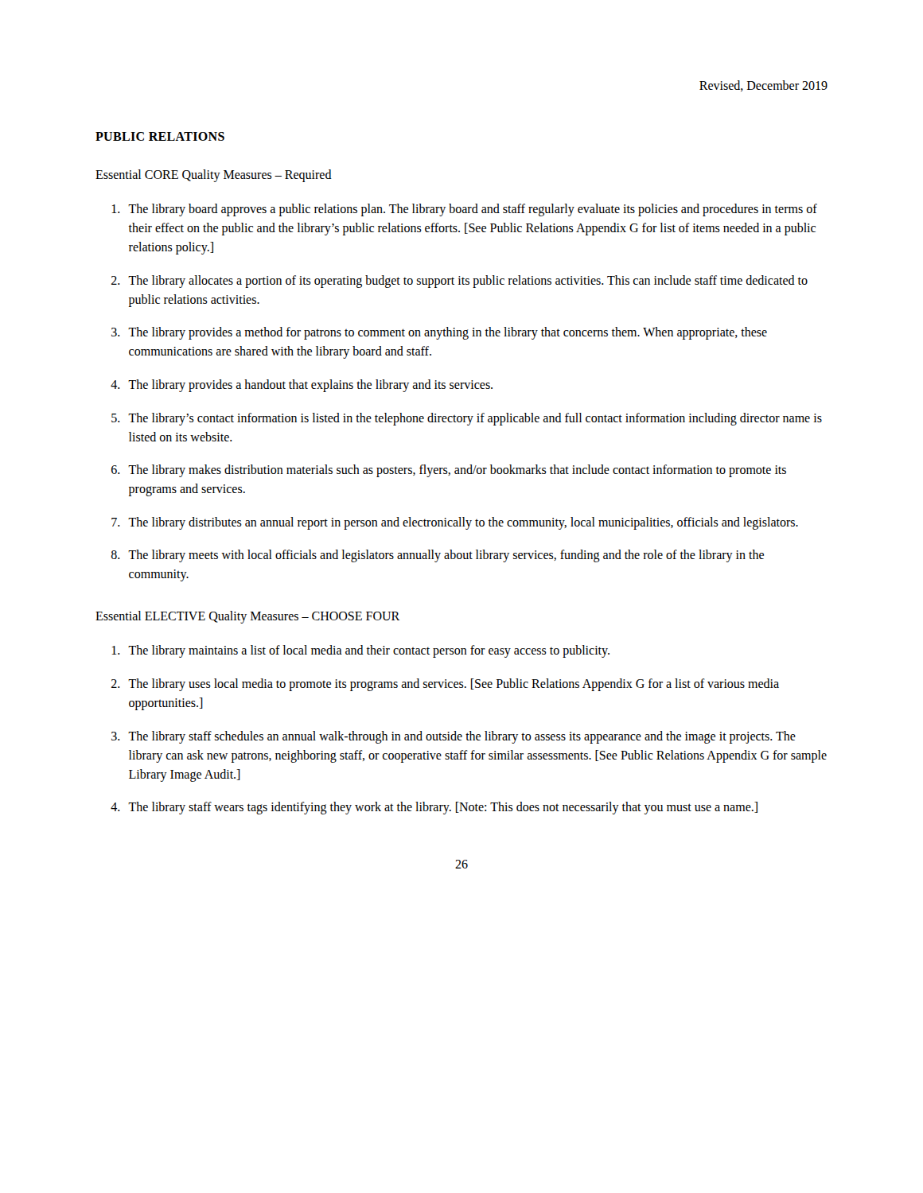Revised, December 2019
PUBLIC RELATIONS
Essential CORE Quality Measures – Required
The library board approves a public relations plan. The library board and staff regularly evaluate its policies and procedures in terms of their effect on the public and the library’s public relations efforts. [See Public Relations Appendix G for list of items needed in a public relations policy.]
The library allocates a portion of its operating budget to support its public relations activities. This can include staff time dedicated to public relations activities.
The library provides a method for patrons to comment on anything in the library that concerns them. When appropriate, these communications are shared with the library board and staff.
The library provides a handout that explains the library and its services.
The library’s contact information is listed in the telephone directory if applicable and full contact information including director name is listed on its website.
The library makes distribution materials such as posters, flyers, and/or bookmarks that include contact information to promote its programs and services.
The library distributes an annual report in person and electronically to the community, local municipalities, officials and legislators.
The library meets with local officials and legislators annually about library services, funding and the role of the library in the community.
Essential ELECTIVE Quality Measures – CHOOSE FOUR
The library maintains a list of local media and their contact person for easy access to publicity.
The library uses local media to promote its programs and services. [See Public Relations Appendix G for a list of various media opportunities.]
The library staff schedules an annual walk-through in and outside the library to assess its appearance and the image it projects. The library can ask new patrons, neighboring staff, or cooperative staff for similar assessments. [See Public Relations Appendix G for sample Library Image Audit.]
The library staff wears tags identifying they work at the library. [Note: This does not necessarily that you must use a name.]
26